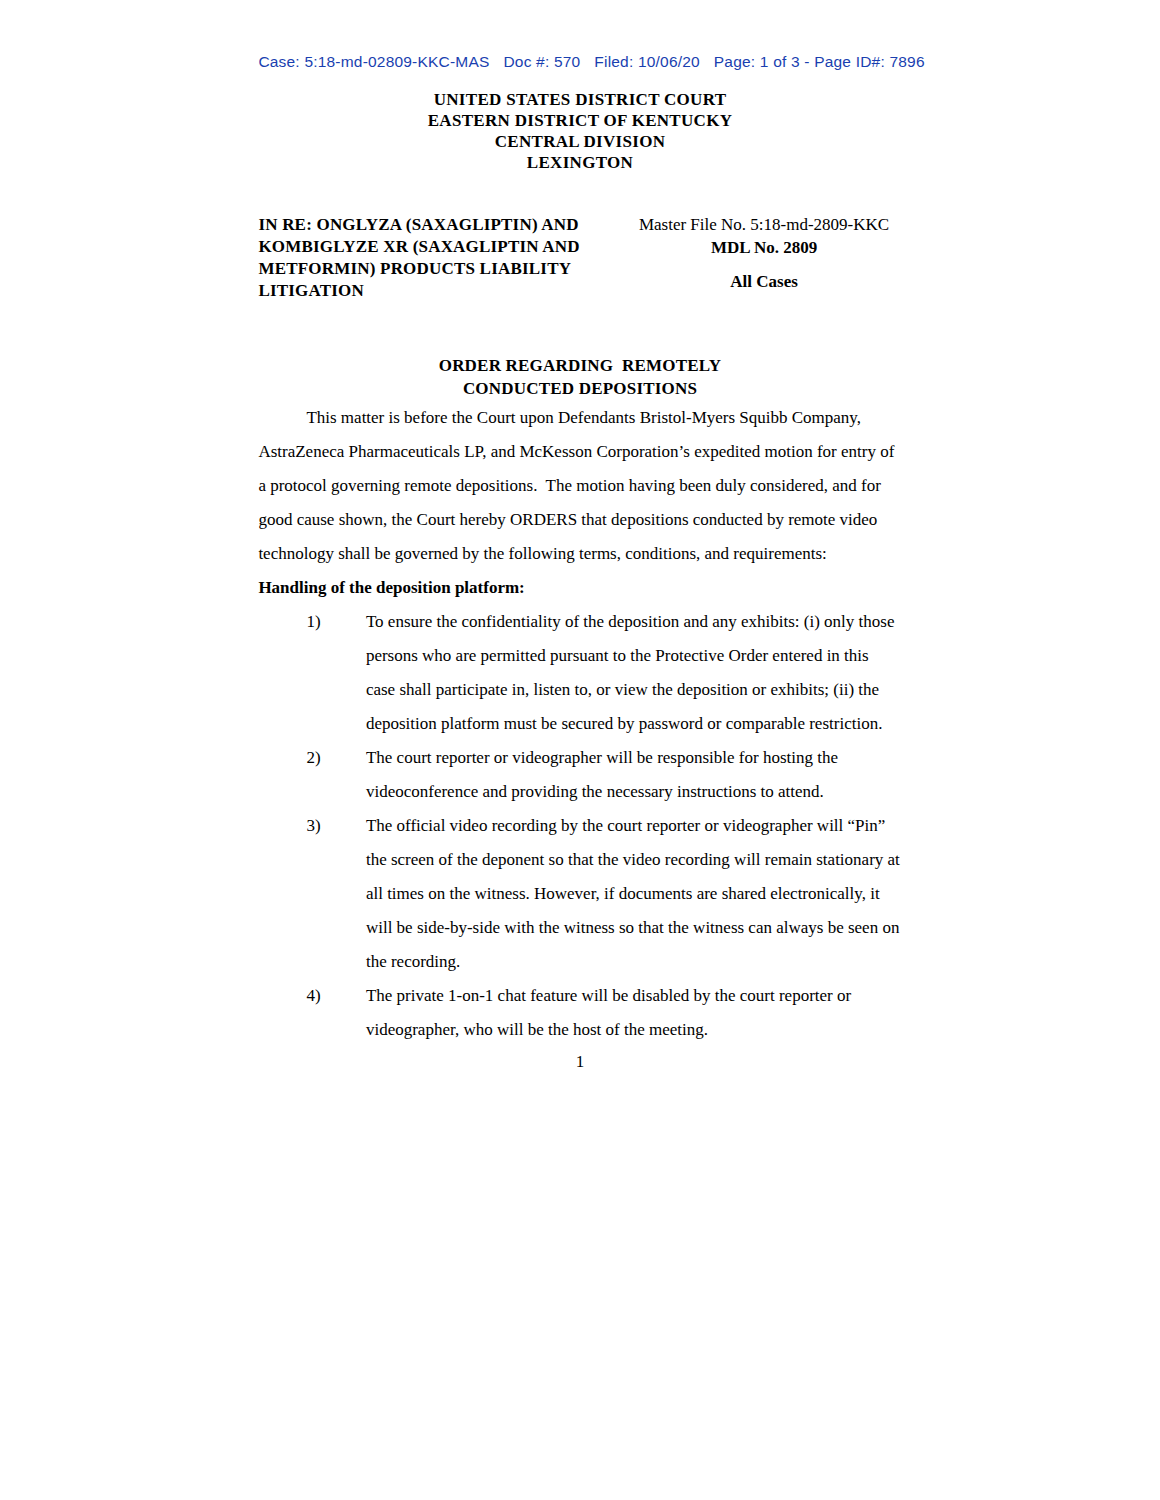Case: 5:18-md-02809-KKC-MAS Doc #: 570 Filed: 10/06/20 Page: 1 of 3 - Page ID#: 7896
UNITED STATES DISTRICT COURT
EASTERN DISTRICT OF KENTUCKY
CENTRAL DIVISION
LEXINGTON
| IN RE: ONGLYZA (SAXAGLIPTIN) AND KOMBIGLYZE XR (SAXAGLIPTIN AND METFORMIN) PRODUCTS LIABILITY LITIGATION | Master File No. 5:18-md-2809-KKC MDL No. 2809 All Cases |
ORDER REGARDING REMOTELY
CONDUCTED DEPOSITIONS
This matter is before the Court upon Defendants Bristol-Myers Squibb Company, AstraZeneca Pharmaceuticals LP, and McKesson Corporation’s expedited motion for entry of a protocol governing remote depositions. The motion having been duly considered, and for good cause shown, the Court hereby ORDERS that depositions conducted by remote video technology shall be governed by the following terms, conditions, and requirements:
Handling of the deposition platform:
1) To ensure the confidentiality of the deposition and any exhibits: (i) only those persons who are permitted pursuant to the Protective Order entered in this case shall participate in, listen to, or view the deposition or exhibits; (ii) the deposition platform must be secured by password or comparable restriction.
2) The court reporter or videographer will be responsible for hosting the videoconference and providing the necessary instructions to attend.
3) The official video recording by the court reporter or videographer will “Pin” the screen of the deponent so that the video recording will remain stationary at all times on the witness. However, if documents are shared electronically, it will be side-by-side with the witness so that the witness can always be seen on the recording.
4) The private 1-on-1 chat feature will be disabled by the court reporter or videographer, who will be the host of the meeting.
1